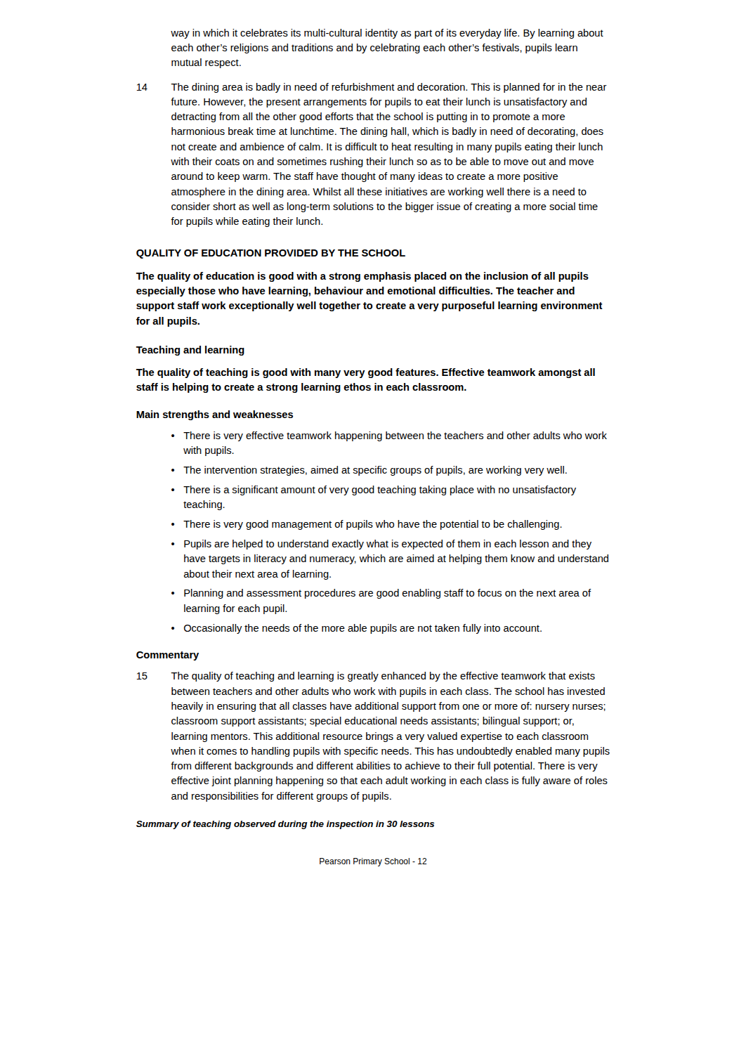way in which it celebrates its multi-cultural identity as part of its everyday life. By learning about each other’s religions and traditions and by celebrating each other’s festivals, pupils learn mutual respect.
14
The dining area is badly in need of refurbishment and decoration. This is planned for in the near future. However, the present arrangements for pupils to eat their lunch is unsatisfactory and detracting from all the other good efforts that the school is putting in to promote a more harmonious break time at lunchtime. The dining hall, which is badly in need of decorating, does not create and ambience of calm. It is difficult to heat resulting in many pupils eating their lunch with their coats on and sometimes rushing their lunch so as to be able to move out and move around to keep warm. The staff have thought of many ideas to create a more positive atmosphere in the dining area. Whilst all these initiatives are working well there is a need to consider short as well as long-term solutions to the bigger issue of creating a more social time for pupils while eating their lunch.
QUALITY OF EDUCATION PROVIDED BY THE SCHOOL
The quality of education is good with a strong emphasis placed on the inclusion of all pupils especially those who have learning, behaviour and emotional difficulties. The teacher and support staff work exceptionally well together to create a very purposeful learning environment for all pupils.
Teaching and learning
The quality of teaching is good with many very good features. Effective teamwork amongst all staff is helping to create a strong learning ethos in each classroom.
Main strengths and weaknesses
There is very effective teamwork happening between the teachers and other adults who work with pupils.
The intervention strategies, aimed at specific groups of pupils, are working very well.
There is a significant amount of very good teaching taking place with no unsatisfactory teaching.
There is very good management of pupils who have the potential to be challenging.
Pupils are helped to understand exactly what is expected of them in each lesson and they have targets in literacy and numeracy, which are aimed at helping them know and understand about their next area of learning.
Planning and assessment procedures are good enabling staff to focus on the next area of learning for each pupil.
Occasionally the needs of the more able pupils are not taken fully into account.
Commentary
15
The quality of teaching and learning is greatly enhanced by the effective teamwork that exists between teachers and other adults who work with pupils in each class. The school has invested heavily in ensuring that all classes have additional support from one or more of: nursery nurses; classroom support assistants; special educational needs assistants; bilingual support; or, learning mentors. This additional resource brings a very valued expertise to each classroom when it comes to handling pupils with specific needs. This has undoubtedly enabled many pupils from different backgrounds and different abilities to achieve to their full potential. There is very effective joint planning happening so that each adult working in each class is fully aware of roles and responsibilities for different groups of pupils.
Summary of teaching observed during the inspection in 30 lessons
Pearson Primary School - 12